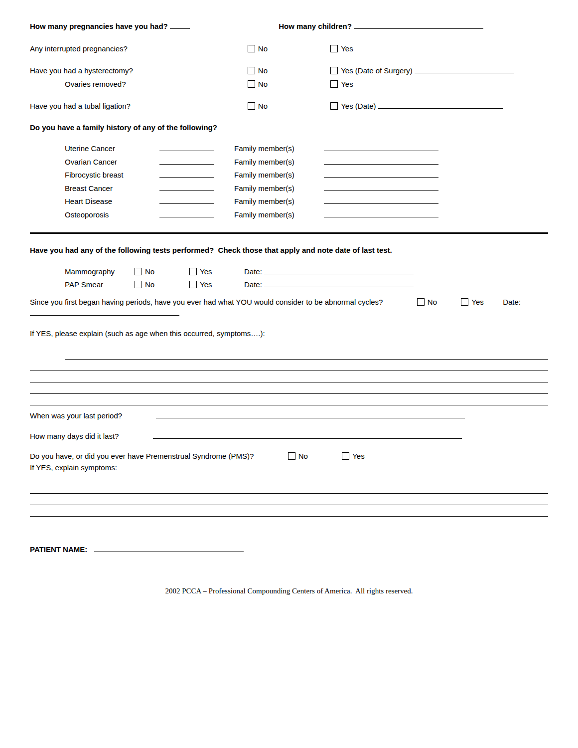| How many pregnancies have you had? | How many children? |
| Any interrupted pregnancies? | No | Yes |
| Have you had a hysterectomy? | No | Yes (Date of Surgery) |
| Ovaries removed? | No | Yes |
| Have you had a tubal ligation? | No | Yes (Date) |
Do you have a family history of any of the following?
| Uterine Cancer | | Family member(s) | |
| Ovarian Cancer | | Family member(s) | |
| Fibrocystic breast | | Family member(s) | |
| Breast Cancer | | Family member(s) | |
| Heart Disease | | Family member(s) | |
| Osteoporosis | | Family member(s) | |
Have you had any of the following tests performed? Check those that apply and note date of last test.
| Mammography | No | Yes | Date: |
| PAP Smear | No | Yes | Date: |
Since you first began having periods, have you ever had what YOU would consider to be abnormal cycles? No Yes Date:
If YES, please explain (such as age when this occurred, symptoms….):
When was your last period?
How many days did it last?
Do you have, or did you ever have Premenstrual Syndrome (PMS)? No Yes
If YES, explain symptoms:
PATIENT NAME:
2002 PCCA – Professional Compounding Centers of America. All rights reserved.